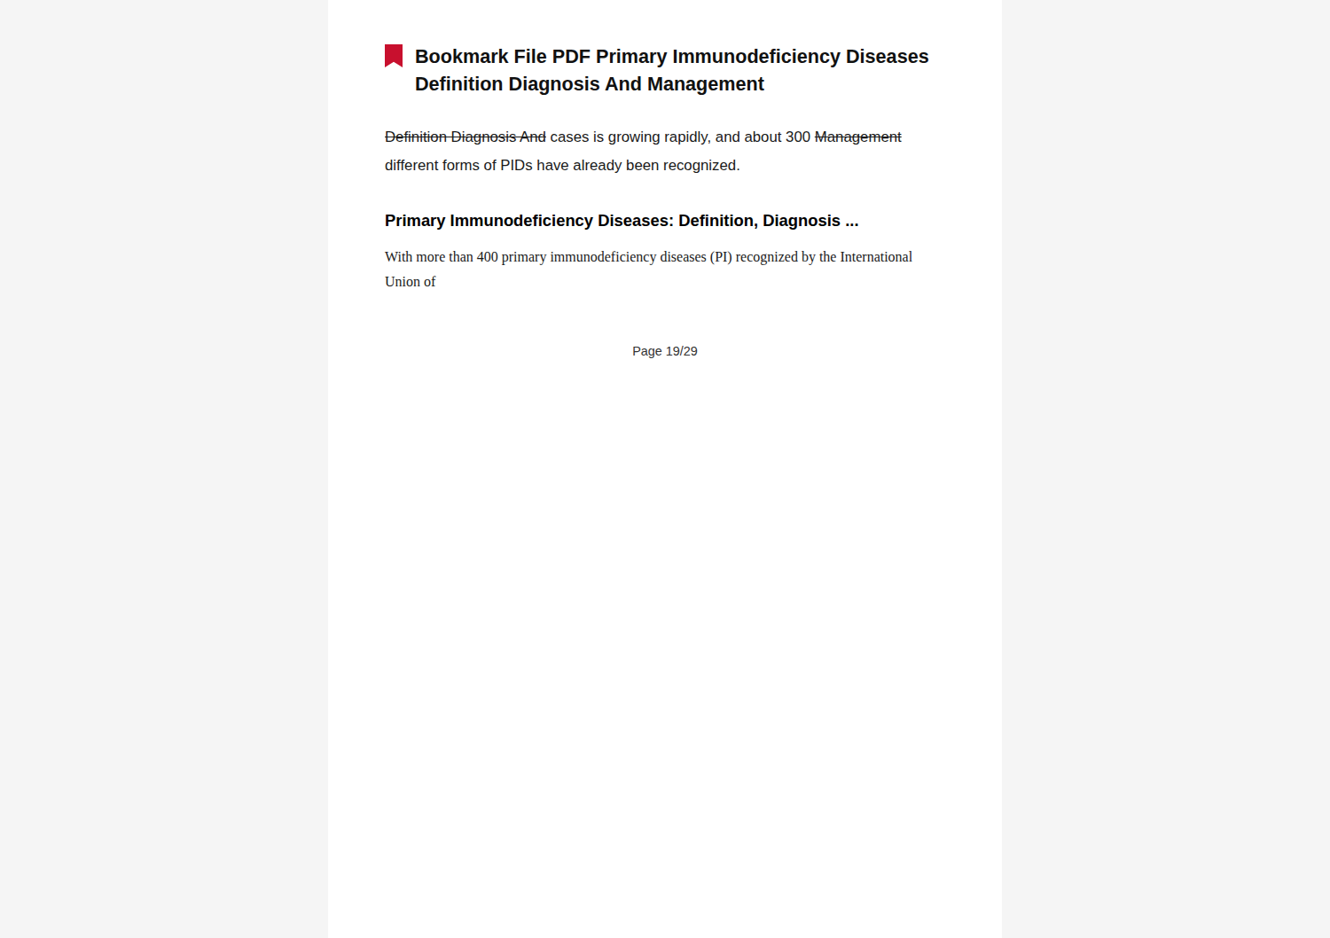Bookmark File PDF Primary Immunodeficiency Diseases Definition Diagnosis And Management
Definition Diagnosis And cases is growing rapidly, and about 300 Management different forms of PIDs have already been recognized.
Primary Immunodeficiency Diseases: Definition, Diagnosis ...
With more than 400 primary immunodeficiency diseases (PI) recognized by the International Union of
Page 19/29